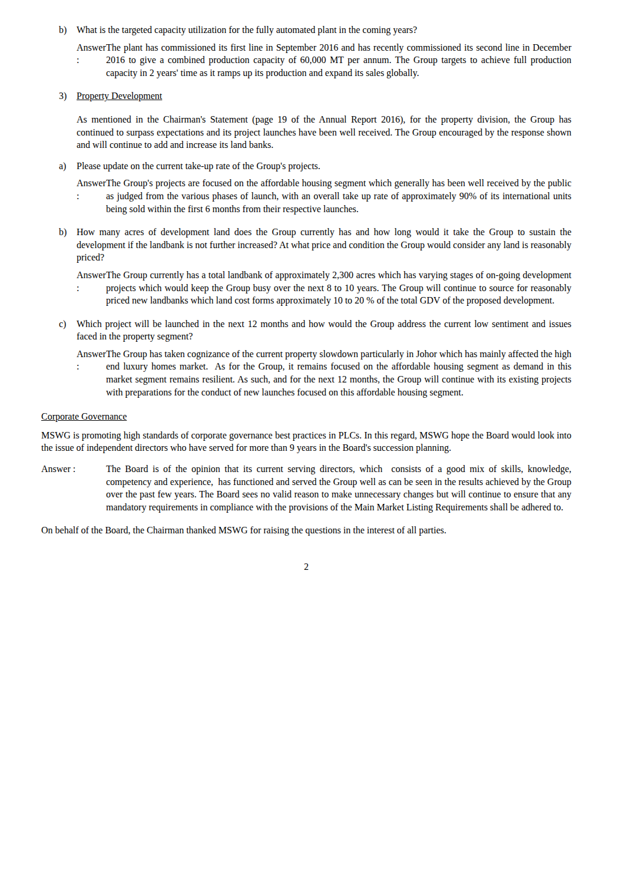b)
What is the targeted capacity utilization for the fully automated plant in the coming years?
Answer :
The plant has commissioned its first line in September 2016 and has recently commissioned its second line in December 2016 to give a combined production capacity of 60,000 MT per annum. The Group targets to achieve full production capacity in 2 years' time as it ramps up its production and expand its sales globally.
3)
Property Development
As mentioned in the Chairman's Statement (page 19 of the Annual Report 2016), for the property division, the Group has continued to surpass expectations and its project launches have been well received. The Group encouraged by the response shown and will continue to add and increase its land banks.
a)
Please update on the current take-up rate of the Group's projects.
Answer :
The Group's projects are focused on the affordable housing segment which generally has been well received by the public as judged from the various phases of launch, with an overall take up rate of approximately 90% of its international units being sold within the first 6 months from their respective launches.
b)
How many acres of development land does the Group currently has and how long would it take the Group to sustain the development if the landbank is not further increased? At what price and condition the Group would consider any land is reasonably priced?
Answer :
The Group currently has a total landbank of approximately 2,300 acres which has varying stages of on-going development projects which would keep the Group busy over the next 8 to 10 years. The Group will continue to source for reasonably priced new landbanks which land cost forms approximately 10 to 20 % of the total GDV of the proposed development.
c)
Which project will be launched in the next 12 months and how would the Group address the current low sentiment and issues faced in the property segment?
Answer :
The Group has taken cognizance of the current property slowdown particularly in Johor which has mainly affected the high end luxury homes market. As for the Group, it remains focused on the affordable housing segment as demand in this market segment remains resilient. As such, and for the next 12 months, the Group will continue with its existing projects with preparations for the conduct of new launches focused on this affordable housing segment.
Corporate Governance
MSWG is promoting high standards of corporate governance best practices in PLCs. In this regard, MSWG hope the Board would look into the issue of independent directors who have served for more than 9 years in the Board's succession planning.
Answer :
The Board is of the opinion that its current serving directors, which consists of a good mix of skills, knowledge, competency and experience, has functioned and served the Group well as can be seen in the results achieved by the Group over the past few years. The Board sees no valid reason to make unnecessary changes but will continue to ensure that any mandatory requirements in compliance with the provisions of the Main Market Listing Requirements shall be adhered to.
On behalf of the Board, the Chairman thanked MSWG for raising the questions in the interest of all parties.
2